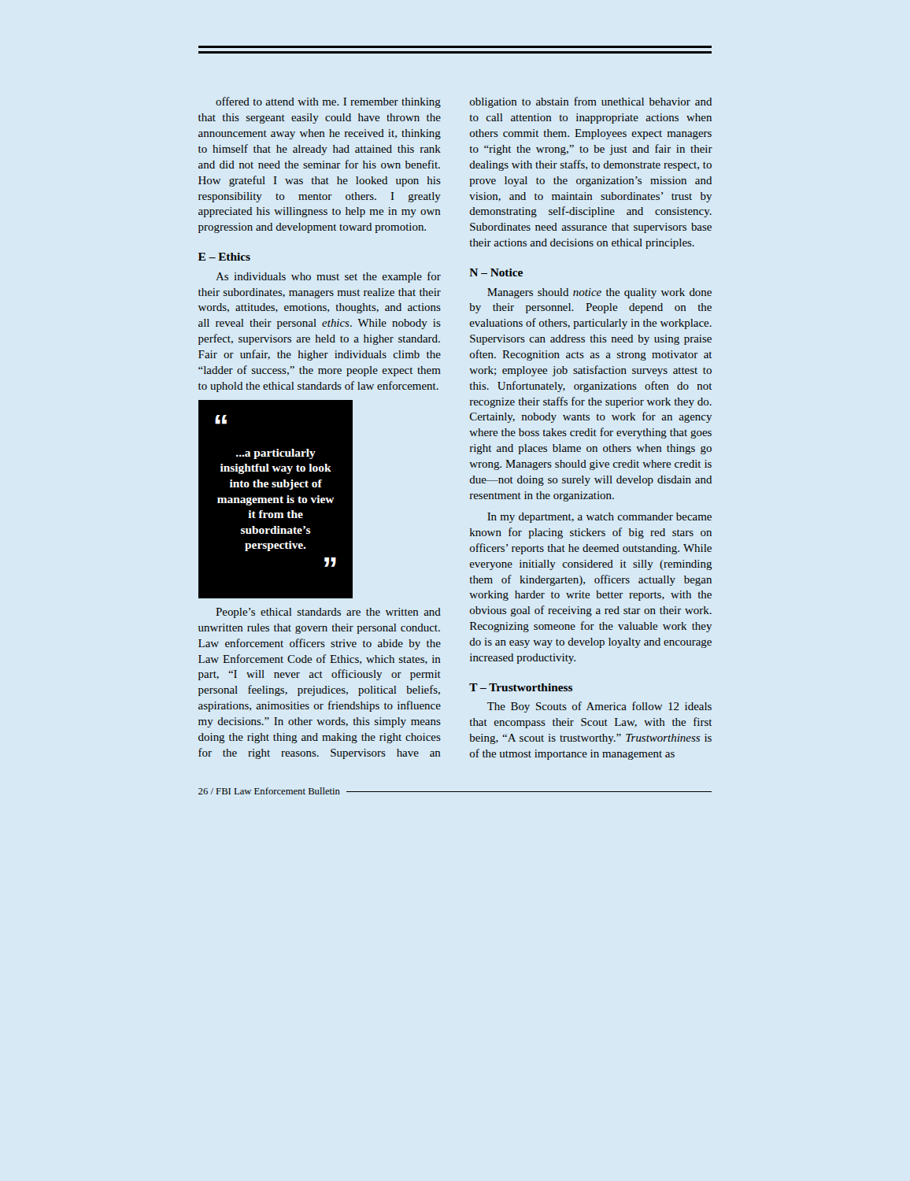offered to attend with me. I remember thinking that this sergeant easily could have thrown the announcement away when he received it, thinking to himself that he already had attained this rank and did not need the seminar for his own benefit. How grateful I was that he looked upon his responsibility to mentor others. I greatly appreciated his willingness to help me in my own progression and development toward promotion.
E – Ethics
As individuals who must set the example for their subordinates, managers must realize that their words, attitudes, emotions, thoughts, and actions all reveal their personal ethics. While nobody is perfect, supervisors are held to a higher standard. Fair or unfair, the higher individuals climb the “ladder of success,” the more people expect them to uphold the ethical standards of law enforcement.
“ ...a particularly insightful way to look into the subject of management is to view it from the subordinate’s perspective. ”
People’s ethical standards are the written and unwritten rules that govern their personal conduct. Law enforcement officers strive to abide by the Law Enforcement Code of Ethics, which states, in part, “I will never act officiously or permit personal feelings, prejudices, political beliefs, aspirations, animosities or friendships to influence my decisions.” In other words, this simply means doing the right thing and making the right choices for the right reasons. Supervisors have an obligation to abstain from unethical behavior and to call attention to inappropriate actions when others commit them. Employees expect managers to “right the wrong,” to be just and fair in their dealings with their staffs, to demonstrate respect, to prove loyal to the organization’s mission and vision, and to maintain subordinates’ trust by demonstrating self-discipline and consistency. Subordinates need assurance that supervisors base their actions and decisions on ethical principles.
N – Notice
Managers should notice the quality work done by their personnel. People depend on the evaluations of others, particularly in the workplace. Supervisors can address this need by using praise often. Recognition acts as a strong motivator at work; employee job satisfaction surveys attest to this. Unfortunately, organizations often do not recognize their staffs for the superior work they do. Certainly, nobody wants to work for an agency where the boss takes credit for everything that goes right and places blame on others when things go wrong. Managers should give credit where credit is due—not doing so surely will develop disdain and resentment in the organization.
In my department, a watch commander became known for placing stickers of big red stars on officers’ reports that he deemed outstanding. While everyone initially considered it silly (reminding them of kindergarten), officers actually began working harder to write better reports, with the obvious goal of receiving a red star on their work. Recognizing someone for the valuable work they do is an easy way to develop loyalty and encourage increased productivity.
T – Trustworthiness
The Boy Scouts of America follow 12 ideals that encompass their Scout Law, with the first being, “A scout is trustworthy.” Trustworthiness is of the utmost importance in management as
26 / FBI Law Enforcement Bulletin